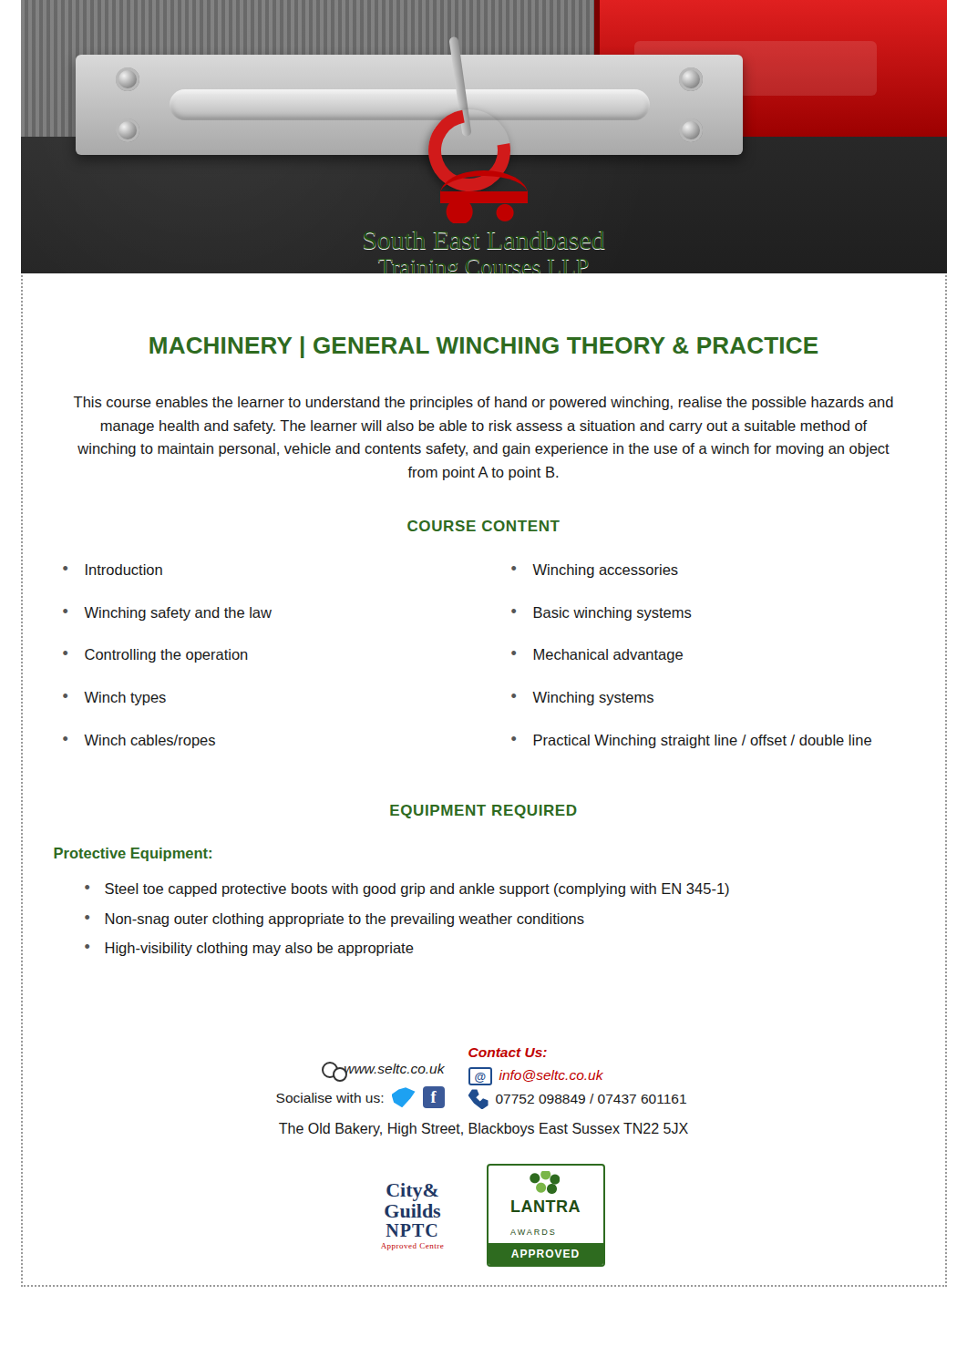South East Landbased Training Courses LLP
MACHINERY | GENERAL WINCHING THEORY & PRACTICE
This course enables the learner to understand the principles of hand or powered winching, realise the possible hazards and manage health and safety. The learner will also be able to risk assess a situation and carry out a suitable method of winching to maintain personal, vehicle and contents safety, and gain experience in the use of a winch for moving an object from point A to point B.
COURSE CONTENT
Introduction
Winching safety and the law
Controlling the operation
Winch types
Winch cables/ropes
Winching accessories
Basic winching systems
Mechanical advantage
Winching systems
Practical Winching straight line / offset / double line
EQUIPMENT REQUIRED
Protective Equipment:
Steel toe capped protective boots with good grip and ankle support (complying with EN 345-1)
Non-snag outer clothing appropriate to the prevailing weather conditions
High-visibility clothing may also be appropriate
www.seltc.co.uk
Socialise with us:
Contact Us:
info@seltc.co.uk
07752 098849 / 07437 601161
The Old Bakery, High Street, Blackboys East Sussex TN22 5JX
City&
Guilds
NPTC
Approved Centre
LANTRA
AWARDS
APPROVED